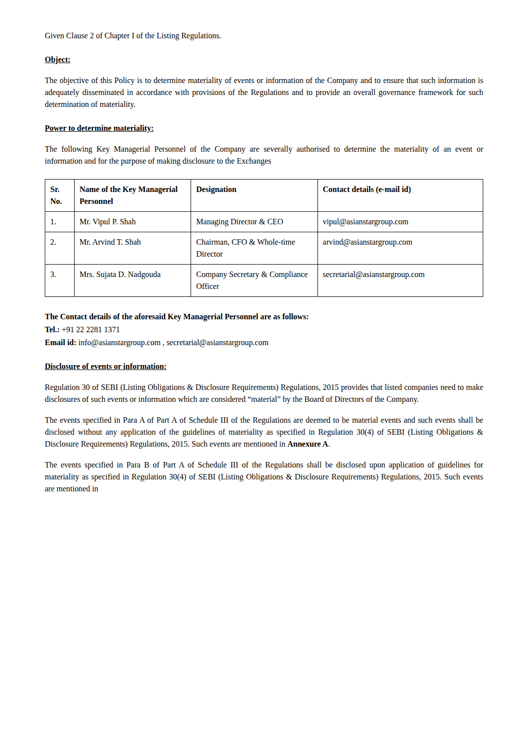Given Clause 2 of Chapter I of the Listing Regulations.
Object:
The objective of this Policy is to determine materiality of events or information of the Company and to ensure that such information is adequately disseminated in accordance with provisions of the Regulations and to provide an overall governance framework for such determination of materiality.
Power to determine materiality:
The following Key Managerial Personnel of the Company are severally authorised to determine the materiality of an event or information and for the purpose of making disclosure to the Exchanges
| Sr. No. | Name of the Key Managerial Personnel | Designation | Contact details (e-mail id) |
| --- | --- | --- | --- |
| 1. | Mr. Vipul P. Shah | Managing Director & CEO | vipul@asianstargroup.com |
| 2. | Mr. Arvind T. Shah | Chairman, CFO & Whole-time Director | arvind@asianstargroup.com |
| 3. | Mrs. Sujata D. Nadgouda | Company Secretary & Compliance Officer | secretarial@asianstargroup.com |
The Contact details of the aforesaid Key Managerial Personnel are as follows:
Tel.: +91 22 2281 1371
Email id: info@asianstargroup.com , secretarial@asianstargroup.com
Disclosure of events or information:
Regulation 30 of SEBI (Listing Obligations & Disclosure Requirements) Regulations, 2015 provides that listed companies need to make disclosures of such events or information which are considered “material” by the Board of Directors of the Company.
The events specified in Para A of Part A of Schedule III of the Regulations are deemed to be material events and such events shall be disclosed without any application of the guidelines of materiality as specified in Regulation 30(4) of SEBI (Listing Obligations & Disclosure Requirements) Regulations, 2015. Such events are mentioned in Annexure A.
The events specified in Para B of Part A of Schedule III of the Regulations shall be disclosed upon application of guidelines for materiality as specified in Regulation 30(4) of SEBI (Listing Obligations & Disclosure Requirements) Regulations, 2015. Such events are mentioned in